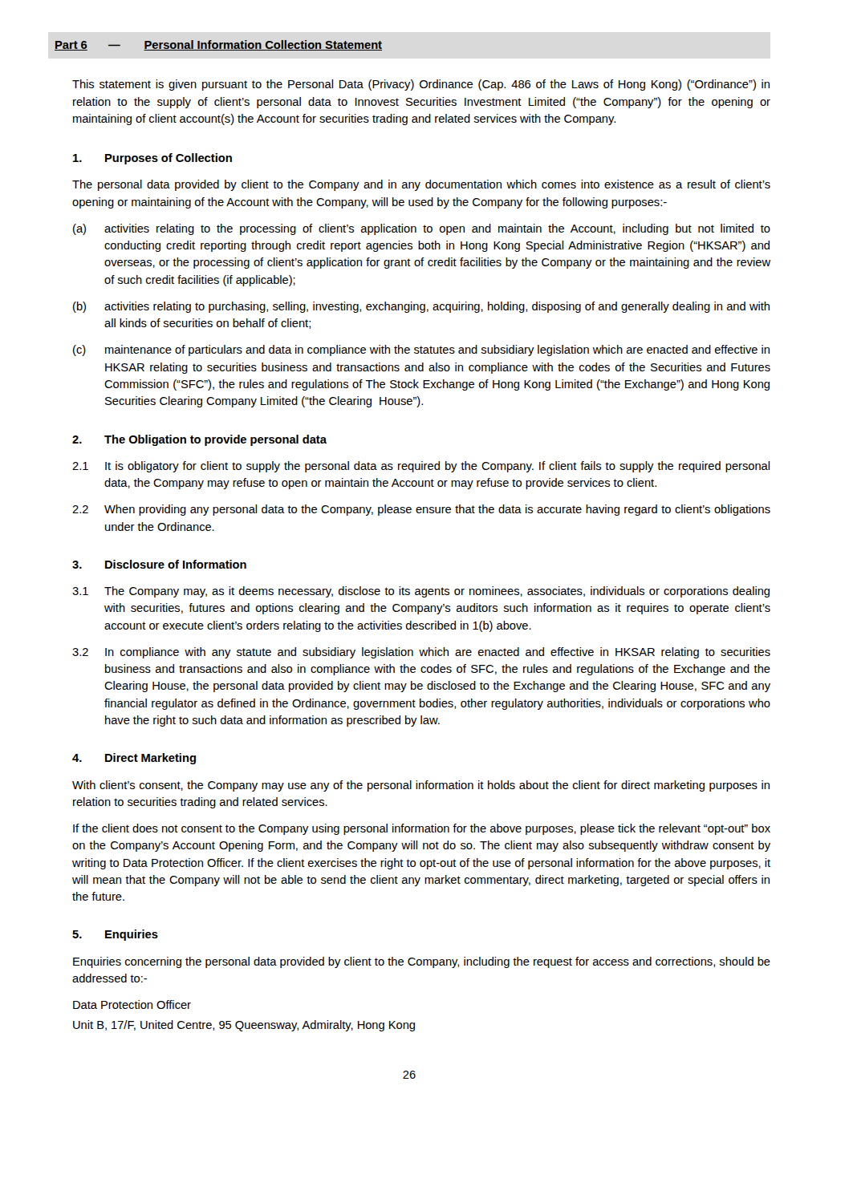Part 6 —Personal Information Collection Statement
This statement is given pursuant to the Personal Data (Privacy) Ordinance (Cap. 486 of the Laws of Hong Kong) (“Ordinance”) in relation to the supply of client’s personal data to Innovest Securities Investment Limited (“the Company”) for the opening or maintaining of client account(s) the Account for securities trading and related services with the Company.
1. Purposes of Collection
The personal data provided by client to the Company and in any documentation which comes into existence as a result of client’s opening or maintaining of the Account with the Company, will be used by the Company for the following purposes:-
(a)
activities relating to the processing of client’s application to open and maintain the Account, including but not limited to conducting credit reporting through credit report agencies both in Hong Kong Special Administrative Region (“HKSAR”) and overseas, or the processing of client’s application for grant of credit facilities by the Company or the maintaining and the review of such credit facilities (if applicable);
(b)
activities relating to purchasing, selling, investing, exchanging, acquiring, holding, disposing of and generally dealing in and with all kinds of securities on behalf of client;
(c)
maintenance of particulars and data in compliance with the statutes and subsidiary legislation which are enacted and effective in HKSAR relating to securities business and transactions and also in compliance with the codes of the Securities and Futures Commission (“SFC”), the rules and regulations of The Stock Exchange of Hong Kong Limited (“the Exchange”) and Hong Kong Securities Clearing Company Limited (“the Clearing House”).
2. The Obligation to provide personal data
2.1
It is obligatory for client to supply the personal data as required by the Company. If client fails to supply the required personal data, the Company may refuse to open or maintain the Account or may refuse to provide services to client.
2.2
When providing any personal data to the Company, please ensure that the data is accurate having regard to client’s obligations under the Ordinance.
3. Disclosure of Information
3.1
The Company may, as it deems necessary, disclose to its agents or nominees, associates, individuals or corporations dealing with securities, futures and options clearing and the Company’s auditors such information as it requires to operate client’s account or execute client’s orders relating to the activities described in 1(b) above.
3.2
In compliance with any statute and subsidiary legislation which are enacted and effective in HKSAR relating to securities business and transactions and also in compliance with the codes of SFC, the rules and regulations of the Exchange and the Clearing House, the personal data provided by client may be disclosed to the Exchange and the Clearing House, SFC and any financial regulator as defined in the Ordinance, government bodies, other regulatory authorities, individuals or corporations who have the right to such data and information as prescribed by law.
4. Direct Marketing
With client’s consent, the Company may use any of the personal information it holds about the client for direct marketing purposes in relation to securities trading and related services.
If the client does not consent to the Company using personal information for the above purposes, please tick the relevant “opt-out” box on the Company’s Account Opening Form, and the Company will not do so. The client may also subsequently withdraw consent by writing to Data Protection Officer. If the client exercises the right to opt-out of the use of personal information for the above purposes, it will mean that the Company will not be able to send the client any market commentary, direct marketing, targeted or special offers in the future.
5. Enquiries
Enquiries concerning the personal data provided by client to the Company, including the request for access and corrections, should be addressed to:-
Data Protection Officer
Unit B, 17/F, United Centre, 95 Queensway, Admiralty, Hong Kong
26